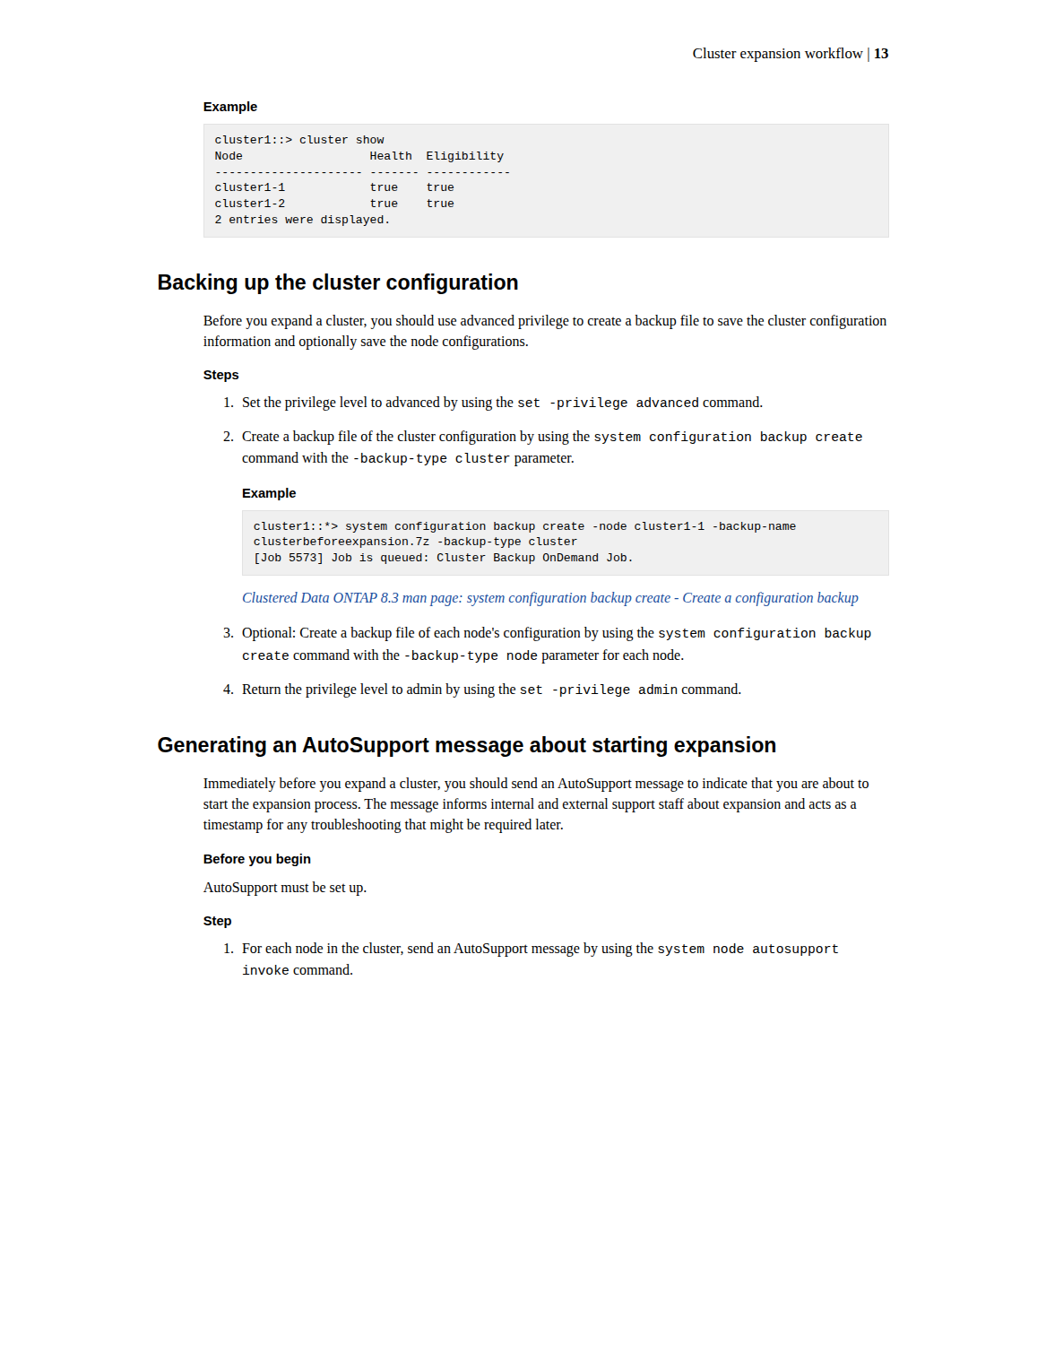Cluster expansion workflow | 13
Example
cluster1::> cluster show
Node                  Health  Eligibility
--------------------- ------- ------------
cluster1-1            true    true
cluster1-2            true    true
2 entries were displayed.
Backing up the cluster configuration
Before you expand a cluster, you should use advanced privilege to create a backup file to save the cluster configuration information and optionally save the node configurations.
Steps
Set the privilege level to advanced by using the set -privilege advanced command.
Create a backup file of the cluster configuration by using the system configuration backup create command with the -backup-type cluster parameter.
Example
cluster1::*> system configuration backup create -node cluster1-1 -backup-name
clusterbeforeexpansion.7z -backup-type cluster
[Job 5573] Job is queued: Cluster Backup OnDemand Job.
Clustered Data ONTAP 8.3 man page: system configuration backup create - Create a configuration backup
Optional: Create a backup file of each node's configuration by using the system configuration backup create command with the -backup-type node parameter for each node.
Return the privilege level to admin by using the set -privilege admin command.
Generating an AutoSupport message about starting expansion
Immediately before you expand a cluster, you should send an AutoSupport message to indicate that you are about to start the expansion process. The message informs internal and external support staff about expansion and acts as a timestamp for any troubleshooting that might be required later.
Before you begin
AutoSupport must be set up.
Step
For each node in the cluster, send an AutoSupport message by using the system node autosupport invoke command.